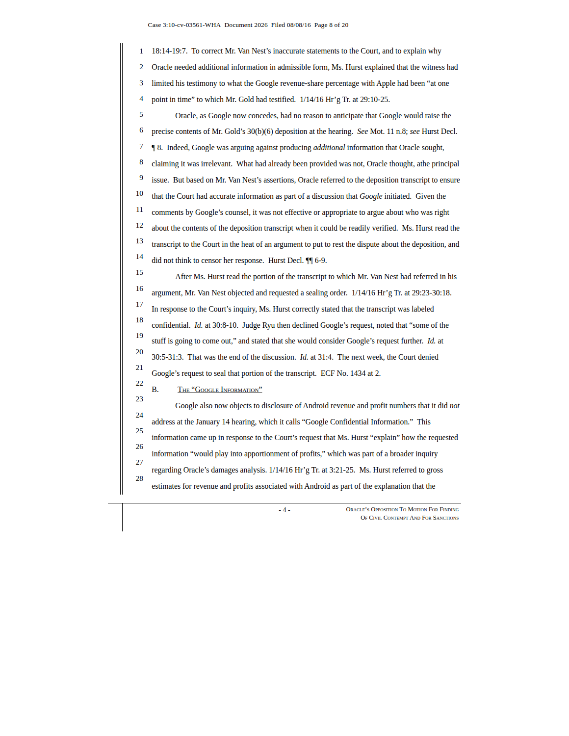Case 3:10-cv-03561-WHA Document 2026 Filed 08/08/16 Page 8 of 20
1
2
3
4
5
6
7
8
9
10
11
12
13
14
15
16
17
18
19
20
21
22
23
24
25
26
27
28
18:14-19:7. To correct Mr. Van Nest’s inaccurate statements to the Court, and to explain why Oracle needed additional information in admissible form, Ms. Hurst explained that the witness had limited his testimony to what the Google revenue-share percentage with Apple had been “at one point in time” to which Mr. Gold had testified. 1/14/16 Hr’g Tr. at 29:10-25.
Oracle, as Google now concedes, had no reason to anticipate that Google would raise the precise contents of Mr. Gold’s 30(b)(6) deposition at the hearing. See Mot. 11 n.8; see Hurst Decl. ¶ 8. Indeed, Google was arguing against producing additional information that Oracle sought, claiming it was irrelevant. What had already been provided was not, Oracle thought, athe principal issue. But based on Mr. Van Nest’s assertions, Oracle referred to the deposition transcript to ensure that the Court had accurate information as part of a discussion that Google initiated. Given the comments by Google’s counsel, it was not effective or appropriate to argue about who was right about the contents of the deposition transcript when it could be readily verified. Ms. Hurst read the transcript to the Court in the heat of an argument to put to rest the dispute about the deposition, and did not think to censor her response. Hurst Decl. ¶¶ 6-9.
After Ms. Hurst read the portion of the transcript to which Mr. Van Nest had referred in his argument, Mr. Van Nest objected and requested a sealing order. 1/14/16 Hr’g Tr. at 29:23-30:18. In response to the Court’s inquiry, Ms. Hurst correctly stated that the transcript was labeled confidential. Id. at 30:8-10. Judge Ryu then declined Google’s request, noted that “some of the stuff is going to come out,” and stated that she would consider Google’s request further. Id. at 30:5-31:3. That was the end of the discussion. Id. at 31:4. The next week, the Court denied Google’s request to seal that portion of the transcript. ECF No. 1434 at 2.
B. The “Google Information”
Google also now objects to disclosure of Android revenue and profit numbers that it did not address at the January 14 hearing, which it calls “Google Confidential Information.” This information came up in response to the Court’s request that Ms. Hurst “explain” how the requested information “would play into apportionment of profits,” which was part of a broader inquiry regarding Oracle’s damages analysis. 1/14/16 Hr’g Tr. at 3:21-25. Ms. Hurst referred to gross estimates for revenue and profits associated with Android as part of the explanation that the
- 4 -
Oracle’s Opposition To Motion For Finding
Of Civil Contempt And For Sanctions